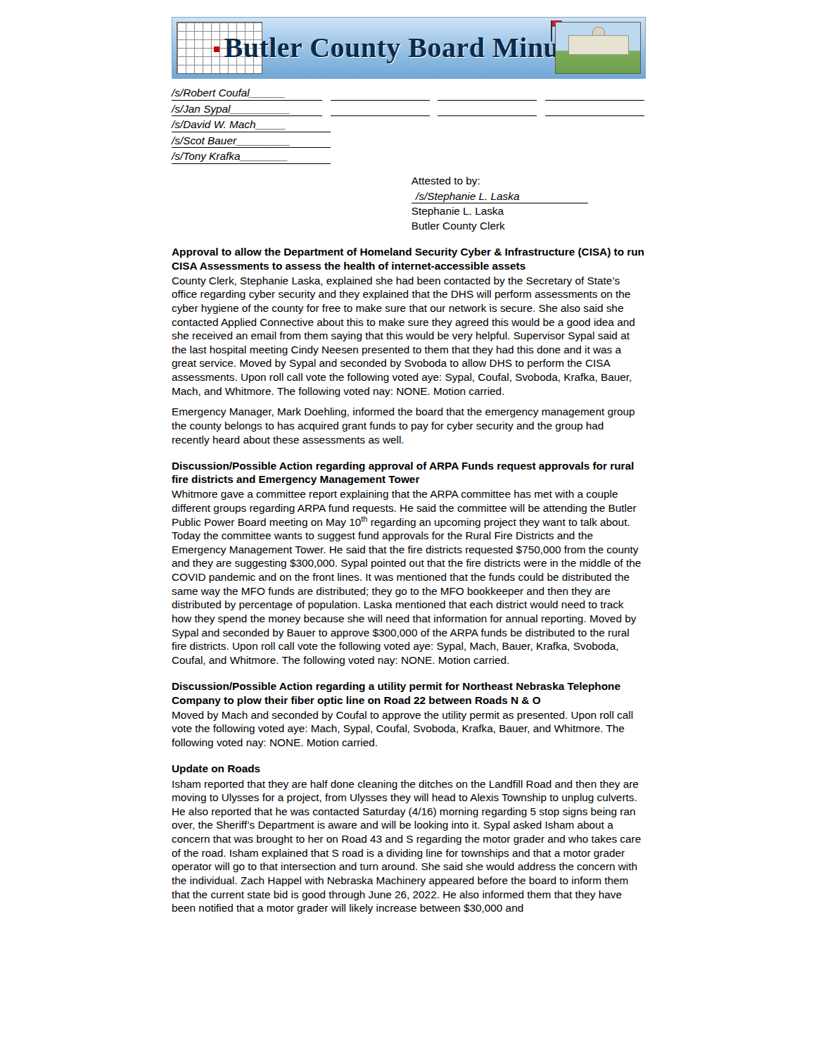Butler County Board Minutes
/s/Robert Coufal______
/s/Jan Sypal__________
/s/David W. Mach_____
/s/Scot Bauer_________
/s/Tony Krafka________
Attested to by:
/s/Stephanie L. Laska
Stephanie L. Laska
Butler County Clerk
Approval to allow the Department of Homeland Security Cyber & Infrastructure (CISA) to run CISA Assessments to assess the health of internet-accessible assets
County Clerk, Stephanie Laska, explained she had been contacted by the Secretary of State’s office regarding cyber security and they explained that the DHS will perform assessments on the cyber hygiene of the county for free to make sure that our network is secure. She also said she contacted Applied Connective about this to make sure they agreed this would be a good idea and she received an email from them saying that this would be very helpful. Supervisor Sypal said at the last hospital meeting Cindy Neesen presented to them that they had this done and it was a great service. Moved by Sypal and seconded by Svoboda to allow DHS to perform the CISA assessments. Upon roll call vote the following voted aye: Sypal, Coufal, Svoboda, Krafka, Bauer, Mach, and Whitmore. The following voted nay: NONE. Motion carried.
Emergency Manager, Mark Doehling, informed the board that the emergency management group the county belongs to has acquired grant funds to pay for cyber security and the group had recently heard about these assessments as well.
Discussion/Possible Action regarding approval of ARPA Funds request approvals for rural fire districts and Emergency Management Tower
Whitmore gave a committee report explaining that the ARPA committee has met with a couple different groups regarding ARPA fund requests. He said the committee will be attending the Butler Public Power Board meeting on May 10th regarding an upcoming project they want to talk about. Today the committee wants to suggest fund approvals for the Rural Fire Districts and the Emergency Management Tower. He said that the fire districts requested $750,000 from the county and they are suggesting $300,000. Sypal pointed out that the fire districts were in the middle of the COVID pandemic and on the front lines. It was mentioned that the funds could be distributed the same way the MFO funds are distributed; they go to the MFO bookkeeper and then they are distributed by percentage of population. Laska mentioned that each district would need to track how they spend the money because she will need that information for annual reporting. Moved by Sypal and seconded by Bauer to approve $300,000 of the ARPA funds be distributed to the rural fire districts. Upon roll call vote the following voted aye: Sypal, Mach, Bauer, Krafka, Svoboda, Coufal, and Whitmore. The following voted nay: NONE. Motion carried.
Discussion/Possible Action regarding a utility permit for Northeast Nebraska Telephone Company to plow their fiber optic line on Road 22 between Roads N & O
Moved by Mach and seconded by Coufal to approve the utility permit as presented. Upon roll call vote the following voted aye: Mach, Sypal, Coufal, Svoboda, Krafka, Bauer, and Whitmore. The following voted nay: NONE. Motion carried.
Update on Roads
Isham reported that they are half done cleaning the ditches on the Landfill Road and then they are moving to Ulysses for a project, from Ulysses they will head to Alexis Township to unplug culverts. He also reported that he was contacted Saturday (4/16) morning regarding 5 stop signs being ran over, the Sheriff’s Department is aware and will be looking into it. Sypal asked Isham about a concern that was brought to her on Road 43 and S regarding the motor grader and who takes care of the road. Isham explained that S road is a dividing line for townships and that a motor grader operator will go to that intersection and turn around. She said she would address the concern with the individual. Zach Happel with Nebraska Machinery appeared before the board to inform them that the current state bid is good through June 26, 2022. He also informed them that they have been notified that a motor grader will likely increase between $30,000 and